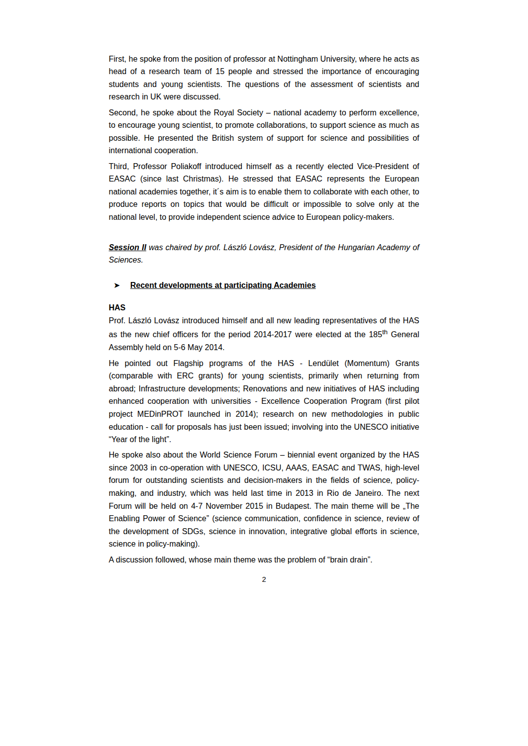First, he spoke from the position of professor at Nottingham University, where he acts as head of a research team of 15 people and stressed the importance of encouraging students and young scientists. The questions of the assessment of scientists and research in UK were discussed.
Second, he spoke about the Royal Society – national academy to perform excellence, to encourage young scientist, to promote collaborations, to support science as much as possible. He presented the British system of support for science and possibilities of international cooperation.
Third, Professor Poliakoff introduced himself as a recently elected Vice-President of EASAC (since last Christmas). He stressed that EASAC represents the European national academies together, it´s aim is to enable them to collaborate with each other, to produce reports on topics that would be difficult or impossible to solve only at the national level, to provide independent science advice to European policy-makers.
Session II was chaired by prof. László Lovász, President of the Hungarian Academy of Sciences.
Recent developments at participating Academies
HAS
Prof. László Lovász introduced himself and all new leading representatives of the HAS as the new chief officers for the period 2014-2017 were elected at the 185th General Assembly held on 5-6 May 2014.
He pointed out Flagship programs of the HAS - Lendület (Momentum) Grants (comparable with ERC grants) for young scientists, primarily when returning from abroad; Infrastructure developments; Renovations and new initiatives of HAS including enhanced cooperation with universities - Excellence Cooperation Program (first pilot project MEDinPROT launched in 2014); research on new methodologies in public education - call for proposals has just been issued; involving into the UNESCO initiative “Year of the light”.
He spoke also about the World Science Forum – biennial event organized by the HAS since 2003 in co-operation with UNESCO, ICSU, AAAS, EASAC and TWAS, high-level forum for outstanding scientists and decision-makers in the fields of science, policy-making, and industry, which was held last time in 2013 in Rio de Janeiro. The next Forum will be held on 4-7 November 2015 in Budapest. The main theme will be „The Enabling Power of Science” (science communication, confidence in science, review of the development of SDGs, science in innovation, integrative global efforts in science, science in policy-making).
A discussion followed, whose main theme was the problem of “brain drain”.
2